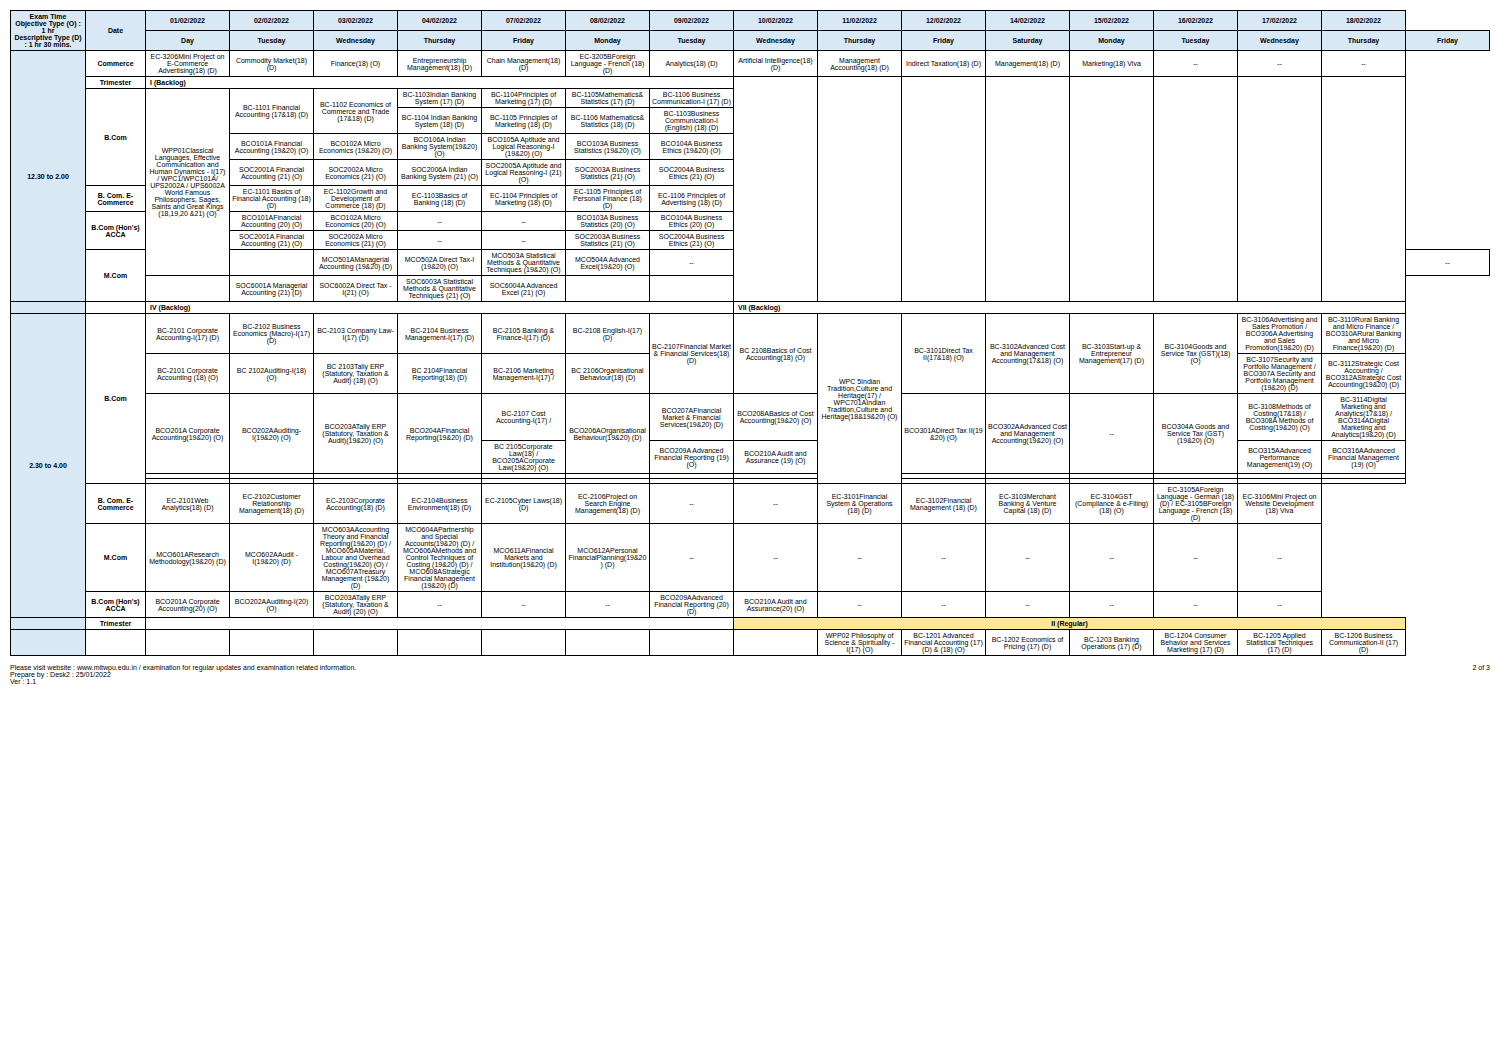| Exam Time Objective Type (O) : 1 hr Descriptive Type (D) : 1 hr 30 mins. | Date | 01/02/2022 | 02/02/2022 | 03/02/2022 | 04/02/2022 | 07/02/2022 | 08/02/2022 | 09/02/2022 | 10/02/2022 | 11/02/2022 | 12/02/2022 | 14/02/2022 | 15/02/2022 | 16/02/2022 | 17/02/2022 | 18/02/2022 |
| --- | --- | --- | --- | --- | --- | --- | --- | --- | --- | --- | --- | --- | --- | --- | --- | --- |
| Day | Tuesday | Wednesday | Thursday | Friday | Monday | Tuesday | Wednesday | Thursday | Friday | Saturday | Monday | Tuesday | Wednesday | Thursday | Friday |
| 12.30 to 2.00 | Commerce | EC-3206Mini Project on E-Commerce Advertising(18) (D) | Commodity Market(18) (D) | Finance(18) (O) | Entrepreneurship Management(18) (D) | Chain Management(18) (D) | EC-3205BForeign Language - French (18) (D) | Analytics(18) (D) | Artificial Intelligence(18) (D) | Management Accounting(18) (D) | Indirect Taxation(18) (D) | Management(18) (D) | Marketing(18) Viva | -- | -- | -- |
| Trimester | I (Backlog) | | | | | | | | |
| B.Com | WPP01Classical Languages, Effective Communication and Human Dynamics - I(17) / WPC1/WPC101A/ UPS2002A / UPS6002A World Famous Philosophers, Sages, Saints and Great Kings (18,19,20 &21) (O) | BC-1101 Financial Accounting (17&18) (D) | BC-1102 Economics of Commerce and Trade (17&18) (D) | BC-1103Indian Banking System (17) (D) | BC-1104Principles of Marketing (17) (D) | BC-1105Mathematics& Statistics (17) (D) | BC-1106 Business Communication-I (17) (D) |
| BC-1104 Indian Banking System (18) (D) | BC-1105 Principles of Marketing (18) (D) | BC-1106 Mathematics& Statistics (18) (D) | BC-1103Business Communication-I (English) (18) (D) |
| BCO101A Financial Accounting (19&20) (O) | BCO102A Micro Economics (19&20) (O) | BCO106A Indian Banking System(19&20) (O) | BCO105A Aptitude and Logical Reasoning-I (19&20) (O) | BCO103A Business Statistics (19&20) (O) | BCO104A Business Ethics (19&20) (O) |
| SOC2001A Financial Accounting (21) (O) | SOC2002A Micro Economics (21) (O) | SOC2006A Indian Banking System (21) (O) | SOC2005A Aptitude and Logical Reasoning-I (21) (O) | SOC2003A Business Statistics (21) (O) | SOC2004A Business Ethics (21) (O) |
| B. Com. E-Commerce | EC-1101 Basics of Financial Accounting (18) (D) | EC-1102Growth and Development of Commerce (18) (D) | EC-1103Basics of Banking (18) (D) | EC-1104 Principles of Marketing (18) (D) | EC-1105 Principles of Personal Finance (18) (D) | EC-1106 Principles of Advertising (18) (D) |
| B.Com (Hon's) ACCA | BCO101AFinancial Accounting (20) (O) | BCO102A Micro Economics (20) (O) | -- | -- | BCO103A Business Statistics (20) (O) | BCO104A Business Ethics (20) (O) |
| SOC2001A Financial Accounting (21) (O) | SOC2002A Micro Economics (21) (O) | -- | -- | SOC2003A Business Statistics (21) (O) | SOC2004A Business Ethics (21) (O) |
| M.Com | | MCO501AManagerial Accounting (19&20) (D) | MCO502A Direct Tax-I (19&20) (O) | MCO503A Statistical Methods & Quantitative Techniques (19&20) (O) | MCO504A Advanced Excel(19&20) (O) | -- | -- |
| | SOC6001A Managerial Accounting (21) (D) | SOC6002A Direct Tax -I(21) (O) | SOC6003A Statistical Methods & Quantitative Techniques (21) (O) | SOC6004A Advanced Excel (21) (O) | | |
| | | IV (Backlog) | VII (Backlog) |
| 2.30 to 4.00 | B.Com | BC-2101 Corporate Accounting-I(17) (D) | BC-2102 Business Economics (Macro)-I(17) (D) | BC-2103 Company Law-I(17) (D) | BC-2104 Business Management-I(17) (D) | BC-2105 Banking & Finance-I(17) (D) | BC-2108 English-I(17) (D) | BC-2107Financial Market & Financial Services(18) (D) | BC 2108Basics of Cost Accounting(18) (O) | WPC 5Indian Tradition,Culture and Heritage(17) / WPC701AIndian Tradition,Culture and Heritage(18&19&20) (O) | BC-3101Direct Tax II(17&18) (O) | BC-3102Advanced Cost and Management Accounting(17&18) (O) | BC-3103Start-up & Entrepreneur Management(17) (D) | BC-3104Goods and Service Tax (GST)(18) (O) | BC-3106Advertising and Sales Promotion / BCO306A Advertising and Sales Promotion(19&20) (D) | BC-3110Rural Banking and Micro Finance / BCO310ARural Banking and Micro Finance(19&20) (D) |
| BC-2101 Corporate Accounting (18) (O) | BC 2102Auditing-I(18) (O) | BC 2103Tally ERP (Statutory, Taxation & Audit) (18) (O) | BC 2104Financial Reporting(18) (D) | BC-2106 Marketing Management-I(17) / | BC 2106Organisational Behaviour(18) (D) | BC-3107Security and Portfolio Management / BCO307A Security and Portfolio Management (19&20) (D) | BC-3112Strategic Cost Accounting / BCO312AStrategic Cost Accounting(19&20) (D) |
| BCO201A Corporate Accounting(19&20) (O) | BCO202AAuditing-I(19&20) (O) | BCO203ATally ERP (Statutory, Taxation & Audit)(19&20) (O) | BCO204AFinancial Reporting(19&20) (D) | BC-2107 Cost Accounting-I(17) / | BCO206AOrganisational Behaviour(19&20) (D) | BCO207AFinancial Market & Financial Services(19&20) (D) | BCO208ABasics of Cost Accounting(19&20) (O) | BCO301ADirect Tax II(19 &20) (O) | BCO302AAdvanced Cost and Management Accounting(19&20) (O) | -- | BCO304A Goods and Service Tax (GST) (19&20) (O) | BC-3108Methods of Costing(17&18) / BCO308A Methods of Costing(19&20) (O) | BC-3114Digital Marketing and Analytics(17&18) / BCO314ADigital Marketing and Analytics(19&20) (D) |
| BC 2105Corporate Law(18) / BCO205ACorporate Law(19&20) (O) | BCO209A Advanced Financial Reporting (19) (O) | BCO210A Audit and Assurance (19) (O) | BCO315AAdvanced Performance Management(19) (O) | BCO316AAdvanced Financial Management (19) (O) |
| B. Com. E-Commerce | EC-2101Web Analytics(18) (D) | EC-2102Customer Relationship Management(18) (D) | EC-2103Corporate Accounting(18) (D) | EC-2104Business Environment(18) (D) | EC-2105Cyber Laws(18) (D) | EC-2106Project on Search Engine Management(18) (D) | -- | -- | EC-3101Financial System & Operations (18) (D) | EC-3102Financial Management (18) (D) | EC-3103Merchant Banking & Venture Capital (18) (D) | EC-3104GST (Compliance & e-Filing) (18) (O) | EC-3105AForeign Language - German (18) (D) / EC-3105BForeign Language - French (18) (D) | EC-3106Mini Project on Website Development (18) Viva |
| M.Com | MCO601AResearch Methodology(19&20) (D) | MCO602AAudit - I(19&20) (D) | MCO603AAccounting Theory and Financial Reporting(19&20) (D) / MCO605AMaterial, Labour and Overhead Costing(19&20) (O) / MCO607ATreasury Management (19&20) (D) | MCO604APartnership and Special Accounts(19&20) (D) / MCO606AMethods and Control Techniques of Costing (19&20) (D) / MCO608AStrategic Financial Management (19&20) (D) | MCO611AFinancial Markets and Institution(19&20) (D) | MCO612APersonal FinancialPlanning(19&20) (D) | -- | -- | -- | -- | -- | -- | -- | -- |
| B.Com (Hon's) ACCA | BCO201A Corporate Accounting(20) (O) | BCO202AAuditing-I(20) (O) | BCO203ATally ERP (Statutory, Taxation & Audit) (20) (O) | -- | -- | -- | BCO209AAdvanced Financial Reporting (20) (D) | BCO210A Audit and Assurance(20) (O) | -- | -- | -- | -- | -- | -- |
| | Trimester | | II (Regular) |
| | | | | | | | | | | WPP02 Philosophy of Science & Spirituality - I(17) (O) | BC-1201 Advanced Financial Accounting (17) (D) & (18) (O) | BC-1202 Economics of Pricing (17) (D) | BC-1203 Banking Operations (17) (D) | BC-1204 Consumer Behavior and Services Marketing (17) (D) | BC-1205 Applied Statistical Techniques (17) (D) | BC-1206 Business Communication-II (17) (D) |
2 of 3 Please visit website : www.mitwpu.edu.in / examination for regular updates and examination related information.
Prepare by : Desk2 : 25/01/2022
Ver : 1.1